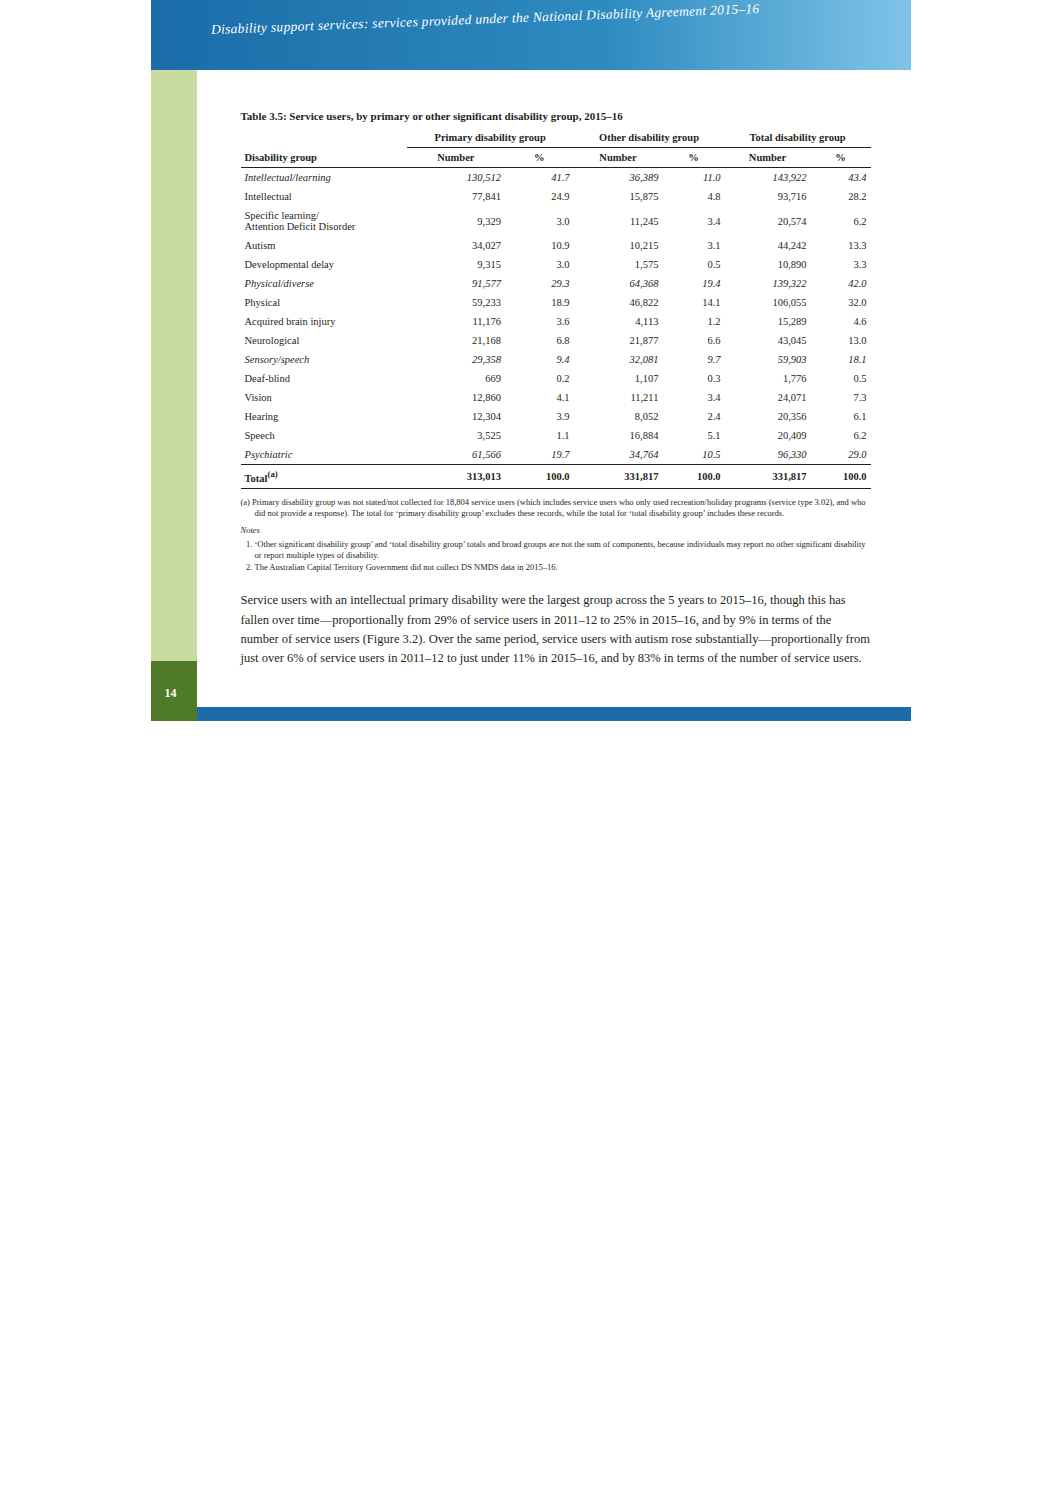Disability support services: services provided under the National Disability Agreement 2015–16
14
Table 3.5: Service users, by primary or other significant disability group, 2015–16
| | Primary disability group | Other disability group | Total disability group |
| --- | --- | --- | --- |
| Disability group | Number | % | Number | % | Number | % |
| Intellectual/learning | 130,512 | 41.7 | 36,389 | 11.0 | 143,922 | 43.4 |
| Intellectual | 77,841 | 24.9 | 15,875 | 4.8 | 93,716 | 28.2 |
| Specific learning/ Attention Deficit Disorder | 9,329 | 3.0 | 11,245 | 3.4 | 20,574 | 6.2 |
| Autism | 34,027 | 10.9 | 10,215 | 3.1 | 44,242 | 13.3 |
| Developmental delay | 9,315 | 3.0 | 1,575 | 0.5 | 10,890 | 3.3 |
| Physical/diverse | 91,577 | 29.3 | 64,368 | 19.4 | 139,322 | 42.0 |
| Physical | 59,233 | 18.9 | 46,822 | 14.1 | 106,055 | 32.0 |
| Acquired brain injury | 11,176 | 3.6 | 4,113 | 1.2 | 15,289 | 4.6 |
| Neurological | 21,168 | 6.8 | 21,877 | 6.6 | 43,045 | 13.0 |
| Sensory/speech | 29,358 | 9.4 | 32,081 | 9.7 | 59,903 | 18.1 |
| Deaf-blind | 669 | 0.2 | 1,107 | 0.3 | 1,776 | 0.5 |
| Vision | 12,860 | 4.1 | 11,211 | 3.4 | 24,071 | 7.3 |
| Hearing | 12,304 | 3.9 | 8,052 | 2.4 | 20,356 | 6.1 |
| Speech | 3,525 | 1.1 | 16,884 | 5.1 | 20,409 | 6.2 |
| Psychiatric | 61,566 | 19.7 | 34,764 | 10.5 | 96,330 | 29.0 |
| Total (a) | 313,013 | 100.0 | 331,817 | 100.0 | 331,817 | 100.0 |
(a) Primary disability group was not stated/not collected for 18,804 service users (which includes service users who only used recreation/holiday programs (service type 3.02), and who did not provide a response). The total for ‘primary disability group’ excludes these records, while the total for ‘total disability group’ includes these records.
Notes
‘Other significant disability group’ and ‘total disability group’ totals and broad groups are not the sum of components, because individuals may report no other significant disability or report multiple types of disability.
The Australian Capital Territory Government did not collect DS NMDS data in 2015–16.
Service users with an intellectual primary disability were the largest group across the 5 years to 2015–16, though this has fallen over time—proportionally from 29% of service users in 2011–12 to 25% in 2015–16, and by 9% in terms of the number of service users (Figure 3.2). Over the same period, service users with autism rose substantially—proportionally from just over 6% of service users in 2011–12 to just under 11% in 2015–16, and by 83% in terms of the number of service users.